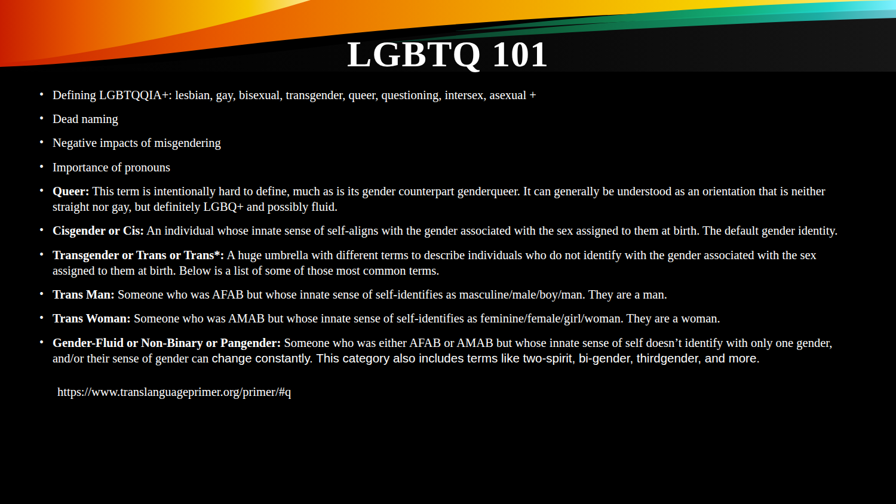LGBTQ 101
Defining LGBTQQIA+: lesbian, gay, bisexual, transgender, queer, questioning, intersex, asexual +
Dead naming
Negative impacts of misgendering
Importance of pronouns
Queer: This term is intentionally hard to define, much as is its gender counterpart genderqueer. It can generally be understood as an orientation that is neither straight nor gay, but definitely LGBQ+ and possibly fluid.
Cisgender or Cis: An individual whose innate sense of self-aligns with the gender associated with the sex assigned to them at birth. The default gender identity.
Transgender or Trans or Trans*: A huge umbrella with different terms to describe individuals who do not identify with the gender associated with the sex assigned to them at birth. Below is a list of some of those most common terms.
Trans Man: Someone who was AFAB but whose innate sense of self-identifies as masculine/male/boy/man. They are a man.
Trans Woman: Someone who was AMAB but whose innate sense of self-identifies as feminine/female/girl/woman. They are a woman.
Gender-Fluid or Non-Binary or Pangender: Someone who was either AFAB or AMAB but whose innate sense of self doesn’t identify with only one gender, and/or their sense of gender can change constantly. This category also includes terms like two-spirit, bi-gender, thirdgender, and more.
https://www.translanguageprimer.org/primer/#q